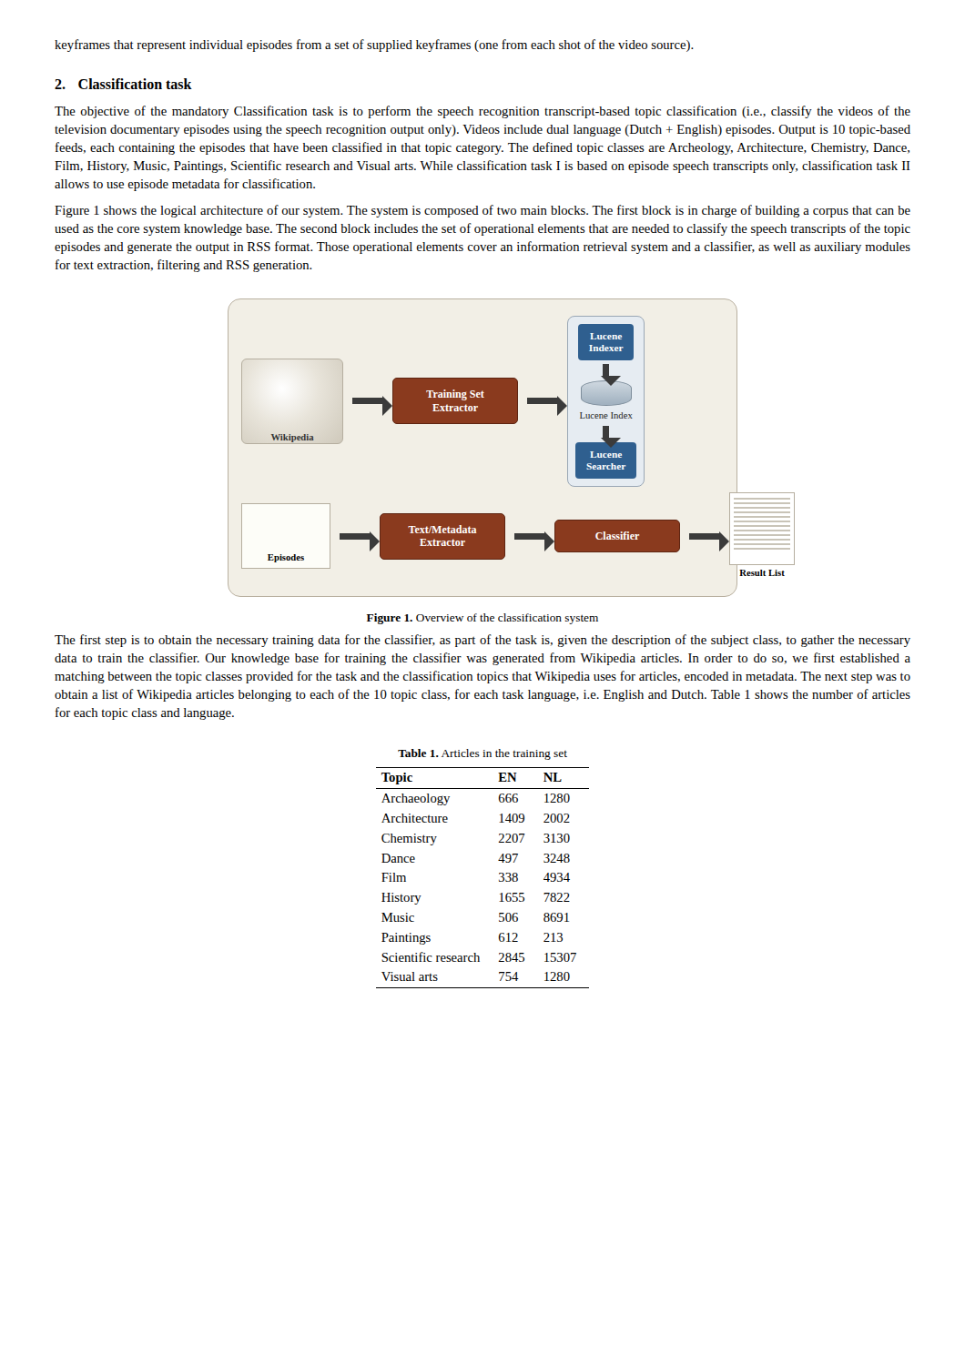keyframes that represent individual episodes from a set of supplied keyframes (one from each shot of the video source).
2. Classification task
The objective of the mandatory Classification task is to perform the speech recognition transcript-based topic classification (i.e., classify the videos of the television documentary episodes using the speech recognition output only). Videos include dual language (Dutch + English) episodes. Output is 10 topic-based feeds, each containing the episodes that have been classified in that topic category. The defined topic classes are Archeology, Architecture, Chemistry, Dance, Film, History, Music, Paintings, Scientific research and Visual arts. While classification task I is based on episode speech transcripts only, classification task II allows to use episode metadata for classification.
Figure 1 shows the logical architecture of our system. The system is composed of two main blocks. The first block is in charge of building a corpus that can be used as the core system knowledge base. The second block includes the set of operational elements that are needed to classify the speech transcripts of the topic episodes and generate the output in RSS format. Those operational elements cover an information retrieval system and a classifier, as well as auxiliary modules for text extraction, filtering and RSS generation.
Training Set
Extractor
Lucene
Indexer
Lucene Index
Lucene
Searcher
Episodes
Text/Metadata
Extractor
Classifier
Result List
Figure 1. Overview of the classification system
The first step is to obtain the necessary training data for the classifier, as part of the task is, given the description of the subject class, to gather the necessary data to train the classifier. Our knowledge base for training the classifier was generated from Wikipedia articles. In order to do so, we first established a matching between the topic classes provided for the task and the classification topics that Wikipedia uses for articles, encoded in metadata. The next step was to obtain a list of Wikipedia articles belonging to each of the 10 topic class, for each task language, i.e. English and Dutch. Table 1 shows the number of articles for each topic class and language.
Table 1. Articles in the training set
| Topic | EN | NL |
| --- | --- | --- |
| Archaeology | 666 | 1280 |
| Architecture | 1409 | 2002 |
| Chemistry | 2207 | 3130 |
| Dance | 497 | 3248 |
| Film | 338 | 4934 |
| History | 1655 | 7822 |
| Music | 506 | 8691 |
| Paintings | 612 | 213 |
| Scientific research | 2845 | 15307 |
| Visual arts | 754 | 1280 |